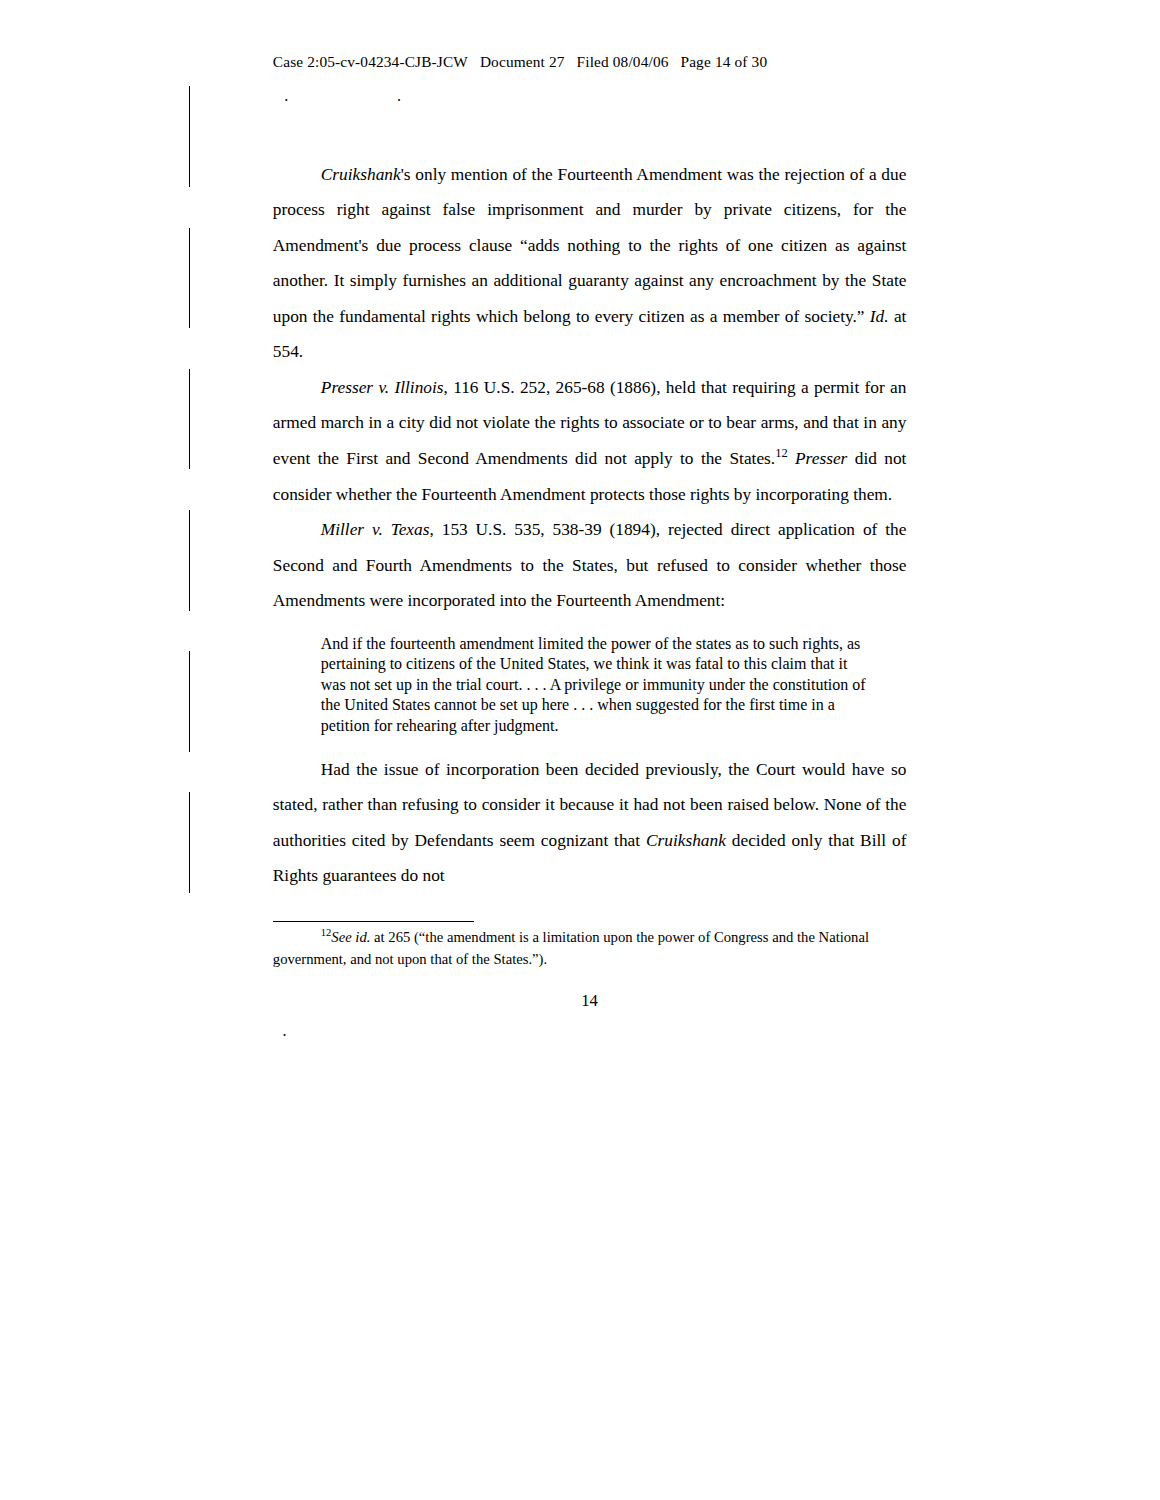Case 2:05-cv-04234-CJB-JCW Document 27 Filed 08/04/06 Page 14 of 30
. .
Cruikshank's only mention of the Fourteenth Amendment was the rejection of a due process right against false imprisonment and murder by private citizens, for the Amendment's due process clause “adds nothing to the rights of one citizen as against another. It simply furnishes an additional guaranty against any encroachment by the State upon the fundamental rights which belong to every citizen as a member of society.” Id. at 554.
Presser v. Illinois, 116 U.S. 252, 265-68 (1886), held that requiring a permit for an armed march in a city did not violate the rights to associate or to bear arms, and that in any event the First and Second Amendments did not apply to the States.12 Presser did not consider whether the Fourteenth Amendment protects those rights by incorporating them.
Miller v. Texas, 153 U.S. 535, 538-39 (1894), rejected direct application of the Second and Fourth Amendments to the States, but refused to consider whether those Amendments were incorporated into the Fourteenth Amendment:
And if the fourteenth amendment limited the power of the states as to such rights, as pertaining to citizens of the United States, we think it was fatal to this claim that it was not set up in the trial court. . . . A privilege or immunity under the constitution of the United States cannot be set up here . . . when suggested for the first time in a petition for rehearing after judgment.
Had the issue of incorporation been decided previously, the Court would have so stated, rather than refusing to consider it because it had not been raised below. None of the authorities cited by Defendants seem cognizant that Cruikshank decided only that Bill of Rights guarantees do not
12See id. at 265 (“the amendment is a limitation upon the power of Congress and the National government, and not upon that of the States.”).
14
.